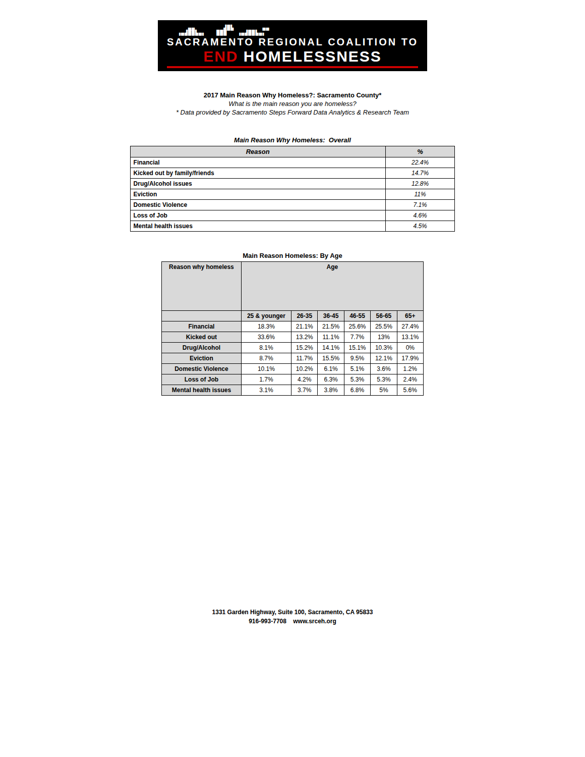▄▄ ▟█▙ ▄▄ ▗▄▟██▙▄▖ ███ ▗▄▟██▙▄▖
SACRAMENTO REGIONAL COALITION TO
END HOMELESSNESS
2017 Main Reason Why Homeless?: Sacramento County*
What is the main reason you are homeless?
* Data provided by Sacramento Steps Forward Data Analytics & Research Team
Main Reason Why Homeless: Overall
| Reason | % |
| --- | --- |
| Financial | 22.4% |
| Kicked out by family/friends | 14.7% |
| Drug/Alcohol issues | 12.8% |
| Eviction | 11% |
| Domestic Violence | 7.1% |
| Loss of Job | 4.6% |
| Mental health issues | 4.5% |
Main Reason Homeless: By Age
| Reason why homeless | Age |
| --- | --- |
| | 25 & younger | 26-35 | 36-45 | 46-55 | 56-65 | 65+ |
| Financial | 18.3% | 21.1% | 21.5% | 25.6% | 25.5% | 27.4% |
| Kicked out | 33.6% | 13.2% | 11.1% | 7.7% | 13% | 13.1% |
| Drug/Alcohol | 8.1% | 15.2% | 14.1% | 15.1% | 10.3% | 0% |
| Eviction | 8.7% | 11.7% | 15.5% | 9.5% | 12.1% | 17.9% |
| Domestic Violence | 10.1% | 10.2% | 6.1% | 5.1% | 3.6% | 1.2% |
| Loss of Job | 1.7% | 4.2% | 6.3% | 5.3% | 5.3% | 2.4% |
| Mental health issues | 3.1% | 3.7% | 3.8% | 6.8% | 5% | 5.6% |
1331 Garden Highway, Suite 100, Sacramento, CA 95833
916-993-7708 www.srceh.org